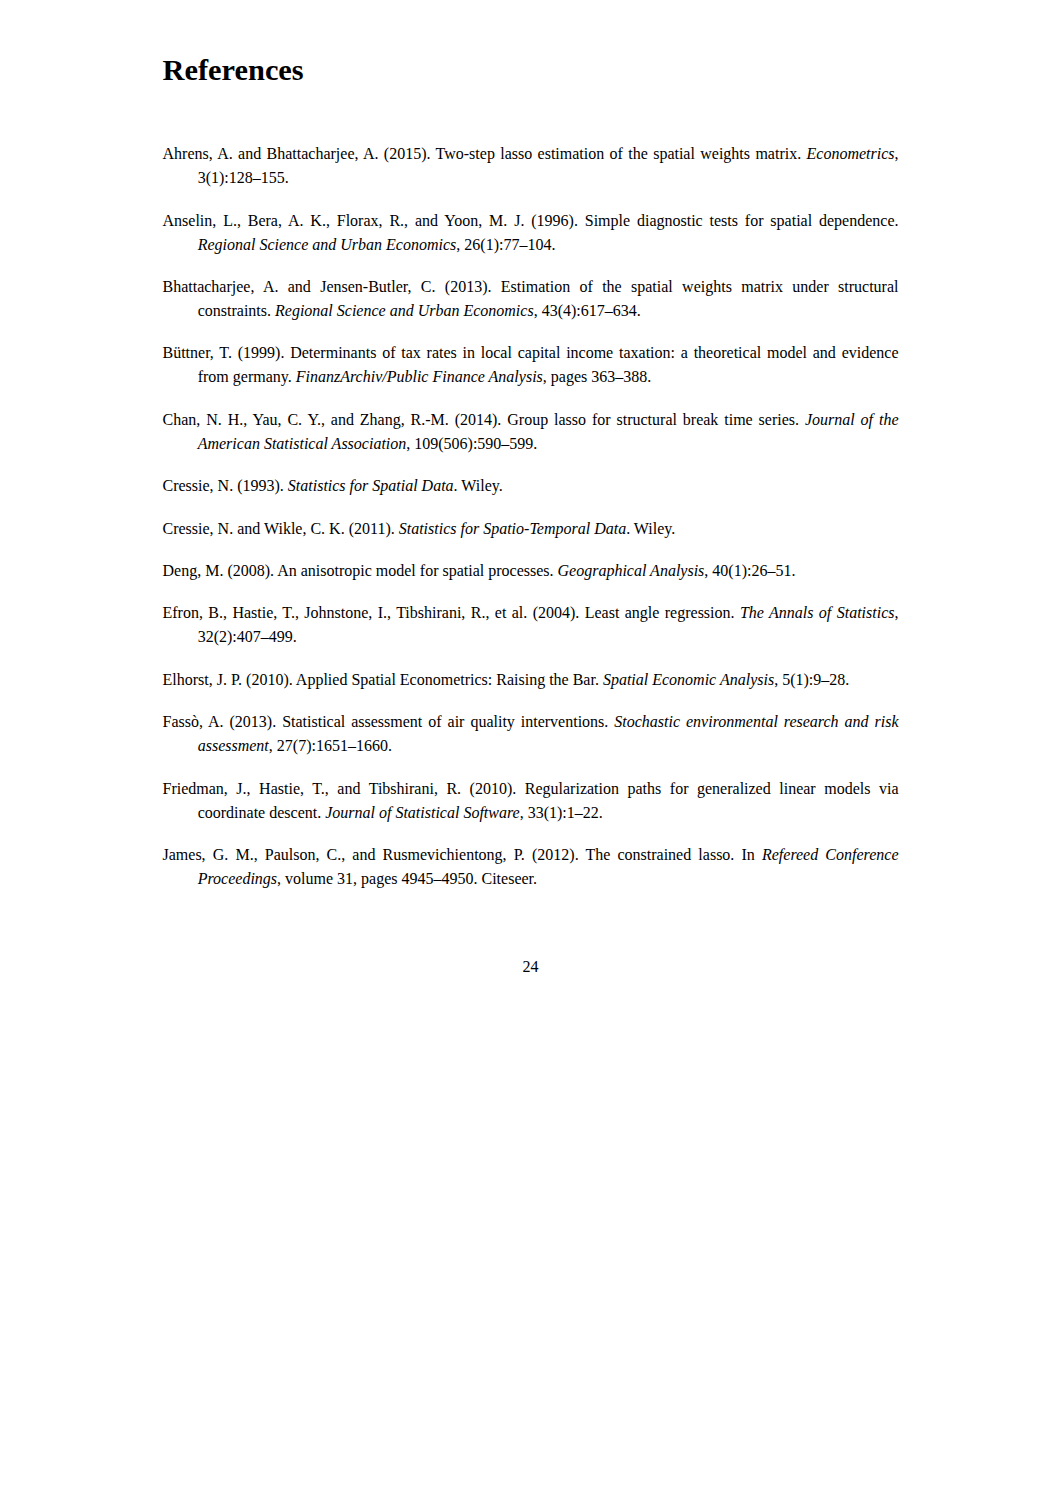References
Ahrens, A. and Bhattacharjee, A. (2015). Two-step lasso estimation of the spatial weights matrix. Econometrics, 3(1):128–155.
Anselin, L., Bera, A. K., Florax, R., and Yoon, M. J. (1996). Simple diagnostic tests for spatial dependence. Regional Science and Urban Economics, 26(1):77–104.
Bhattacharjee, A. and Jensen-Butler, C. (2013). Estimation of the spatial weights matrix under structural constraints. Regional Science and Urban Economics, 43(4):617–634.
Büttner, T. (1999). Determinants of tax rates in local capital income taxation: a theoretical model and evidence from germany. FinanzArchiv/Public Finance Analysis, pages 363–388.
Chan, N. H., Yau, C. Y., and Zhang, R.-M. (2014). Group lasso for structural break time series. Journal of the American Statistical Association, 109(506):590–599.
Cressie, N. (1993). Statistics for Spatial Data. Wiley.
Cressie, N. and Wikle, C. K. (2011). Statistics for Spatio-Temporal Data. Wiley.
Deng, M. (2008). An anisotropic model for spatial processes. Geographical Analysis, 40(1):26–51.
Efron, B., Hastie, T., Johnstone, I., Tibshirani, R., et al. (2004). Least angle regression. The Annals of Statistics, 32(2):407–499.
Elhorst, J. P. (2010). Applied Spatial Econometrics: Raising the Bar. Spatial Economic Analysis, 5(1):9–28.
Fassò, A. (2013). Statistical assessment of air quality interventions. Stochastic environmental research and risk assessment, 27(7):1651–1660.
Friedman, J., Hastie, T., and Tibshirani, R. (2010). Regularization paths for generalized linear models via coordinate descent. Journal of Statistical Software, 33(1):1–22.
James, G. M., Paulson, C., and Rusmevichientong, P. (2012). The constrained lasso. In Refereed Conference Proceedings, volume 31, pages 4945–4950. Citeseer.
24